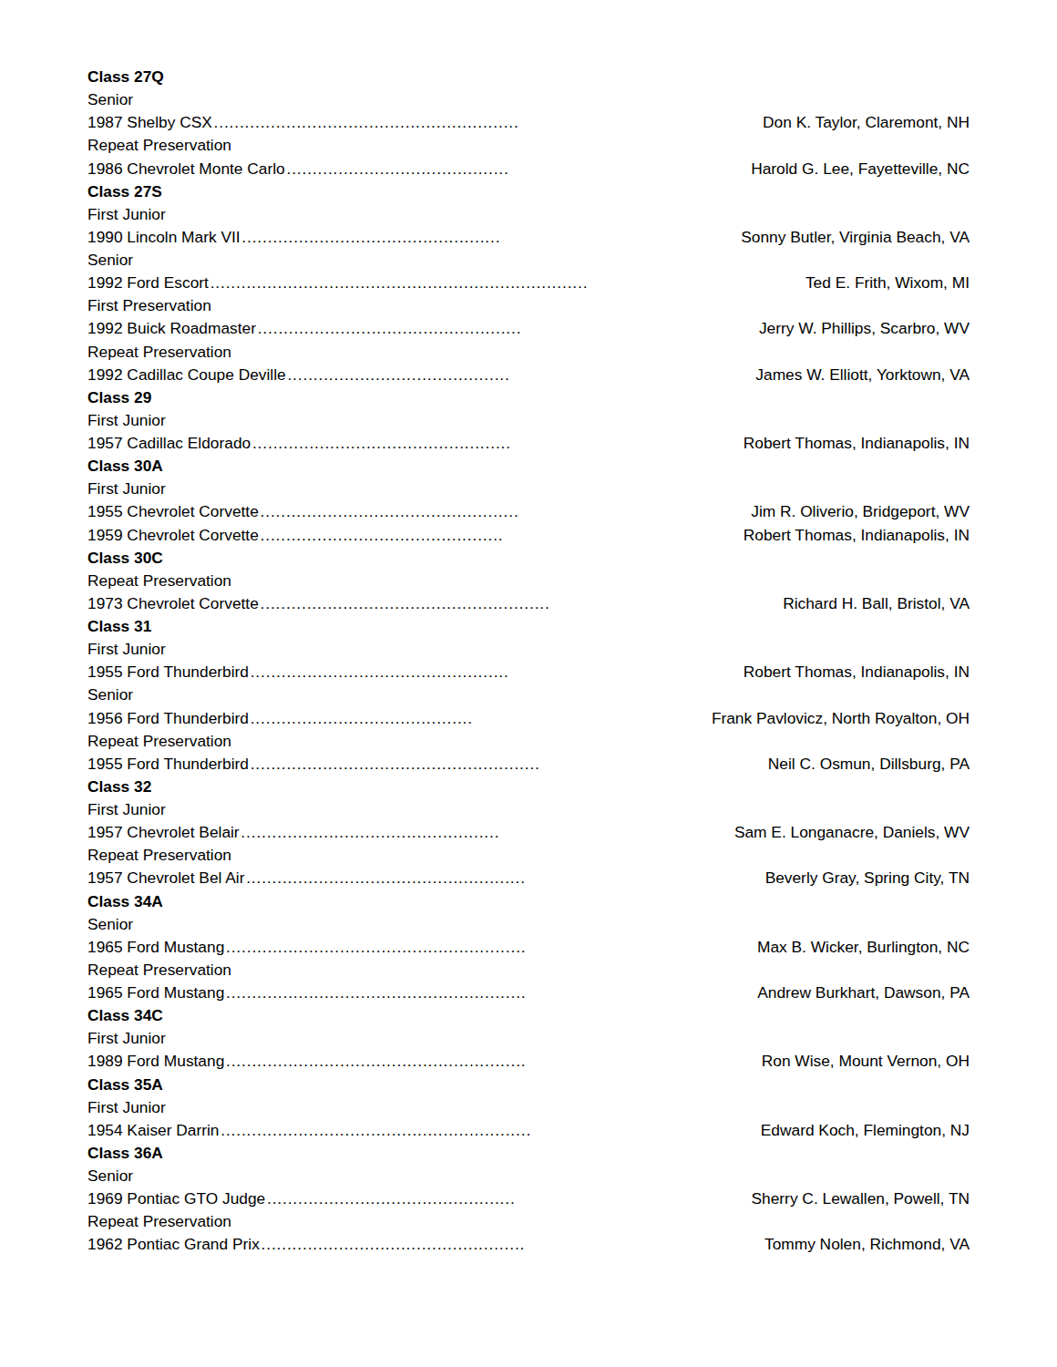Class 27Q
Senior
1987 Shelby CSX........................................................... Don K. Taylor, Claremont, NH
Repeat Preservation
1986 Chevrolet Monte Carlo........................................... Harold G. Lee, Fayetteville, NC
Class 27S
First Junior
1990 Lincoln Mark VII.................................................. Sonny Butler, Virginia Beach, VA
Senior
1992 Ford Escort......................................................................... Ted E. Frith, Wixom, MI
First Preservation
1992 Buick Roadmaster................................................... Jerry W. Phillips, Scarbro, WV
Repeat Preservation
1992 Cadillac Coupe Deville........................................... James W. Elliott, Yorktown, VA
Class 29
First Junior
1957 Cadillac Eldorado.................................................. Robert Thomas, Indianapolis, IN
Class 30A
First Junior
1955 Chevrolet Corvette.................................................. Jim R. Oliverio, Bridgeport, WV
1959 Chevrolet Corvette............................................... Robert Thomas, Indianapolis, IN
Class 30C
Repeat Preservation
1973 Chevrolet Corvette........................................................ Richard H. Ball, Bristol, VA
Class 31
First Junior
1955 Ford Thunderbird.................................................. Robert Thomas, Indianapolis, IN
Senior
1956 Ford Thunderbird........................................... Frank Pavlovicz, North Royalton, OH
Repeat Preservation
1955 Ford Thunderbird........................................................ Neil C. Osmun, Dillsburg, PA
Class 32
First Junior
1957 Chevrolet Belair.................................................. Sam E. Longanacre, Daniels, WV
Repeat Preservation
1957 Chevrolet Bel Air...................................................... Beverly Gray, Spring City, TN
Class 34A
Senior
1965 Ford Mustang.......................................................... Max B. Wicker, Burlington, NC
Repeat Preservation
1965 Ford Mustang.......................................................... Andrew Burkhart, Dawson, PA
Class 34C
First Junior
1989 Ford Mustang.......................................................... Ron Wise, Mount Vernon, OH
Class 35A
First Junior
1954 Kaiser Darrin............................................................ Edward Koch, Flemington, NJ
Class 36A
Senior
1969 Pontiac GTO Judge................................................ Sherry C. Lewallen, Powell, TN
Repeat Preservation
1962 Pontiac Grand Prix................................................... Tommy Nolen, Richmond, VA